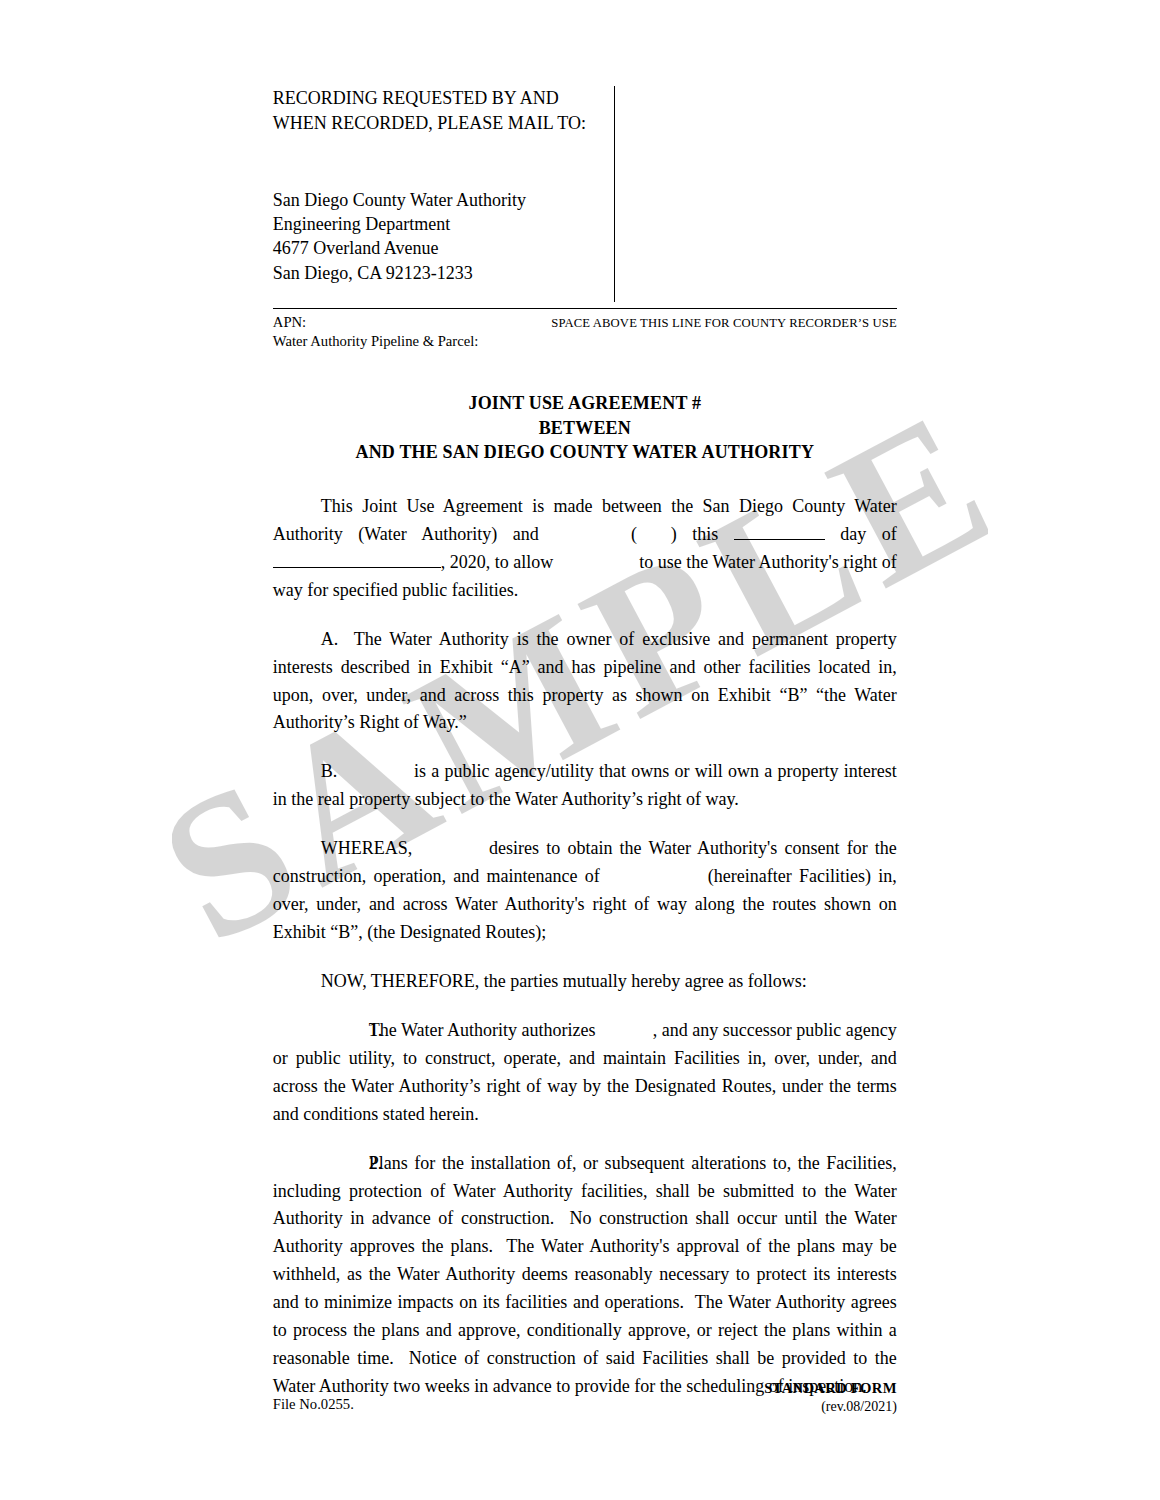SAMPLE
RECORDING REQUESTED BY AND
WHEN RECORDED, PLEASE MAIL TO:
San Diego County Water Authority
Engineering Department
4677 Overland Avenue
San Diego, CA 92123-1233
APN:
Water Authority Pipeline & Parcel:
SPACE ABOVE THIS LINE FOR COUNTY RECORDER’S USE
JOINT USE AGREEMENT # BETWEEN AND THE SAN DIEGO COUNTY WATER AUTHORITY
This Joint Use Agreement is made between the San Diego County Water Authority (Water Authority) and ( ) this day of , 2020, to allow to use the Water Authority's right of way for specified public facilities.
A. The Water Authority is the owner of exclusive and permanent property interests described in Exhibit “A” and has pipeline and other facilities located in, upon, over, under, and across this property as shown on Exhibit “B” “the Water Authority’s Right of Way.”
B. is a public agency/utility that owns or will own a property interest in the real property subject to the Water Authority’s right of way.
WHEREAS, desires to obtain the Water Authority's consent for the construction, operation, and maintenance of (hereinafter Facilities) in, over, under, and across Water Authority's right of way along the routes shown on Exhibit “B”, (the Designated Routes);
NOW, THEREFORE, the parties mutually hereby agree as follows:
1. The Water Authority authorizes , and any successor public agency or public utility, to construct, operate, and maintain Facilities in, over, under, and across the Water Authority’s right of way by the Designated Routes, under the terms and conditions stated herein.
2. Plans for the installation of, or subsequent alterations to, the Facilities, including protection of Water Authority facilities, shall be submitted to the Water Authority in advance of construction. No construction shall occur until the Water Authority approves the plans. The Water Authority's approval of the plans may be withheld, as the Water Authority deems reasonably necessary to protect its interests and to minimize impacts on its facilities and operations. The Water Authority agrees to process the plans and approve, conditionally approve, or reject the plans within a reasonable time. Notice of construction of said Facilities shall be provided to the Water Authority two weeks in advance to provide for the scheduling of inspection.
File No.0255.
STANDARD FORM
(rev.08/2021)